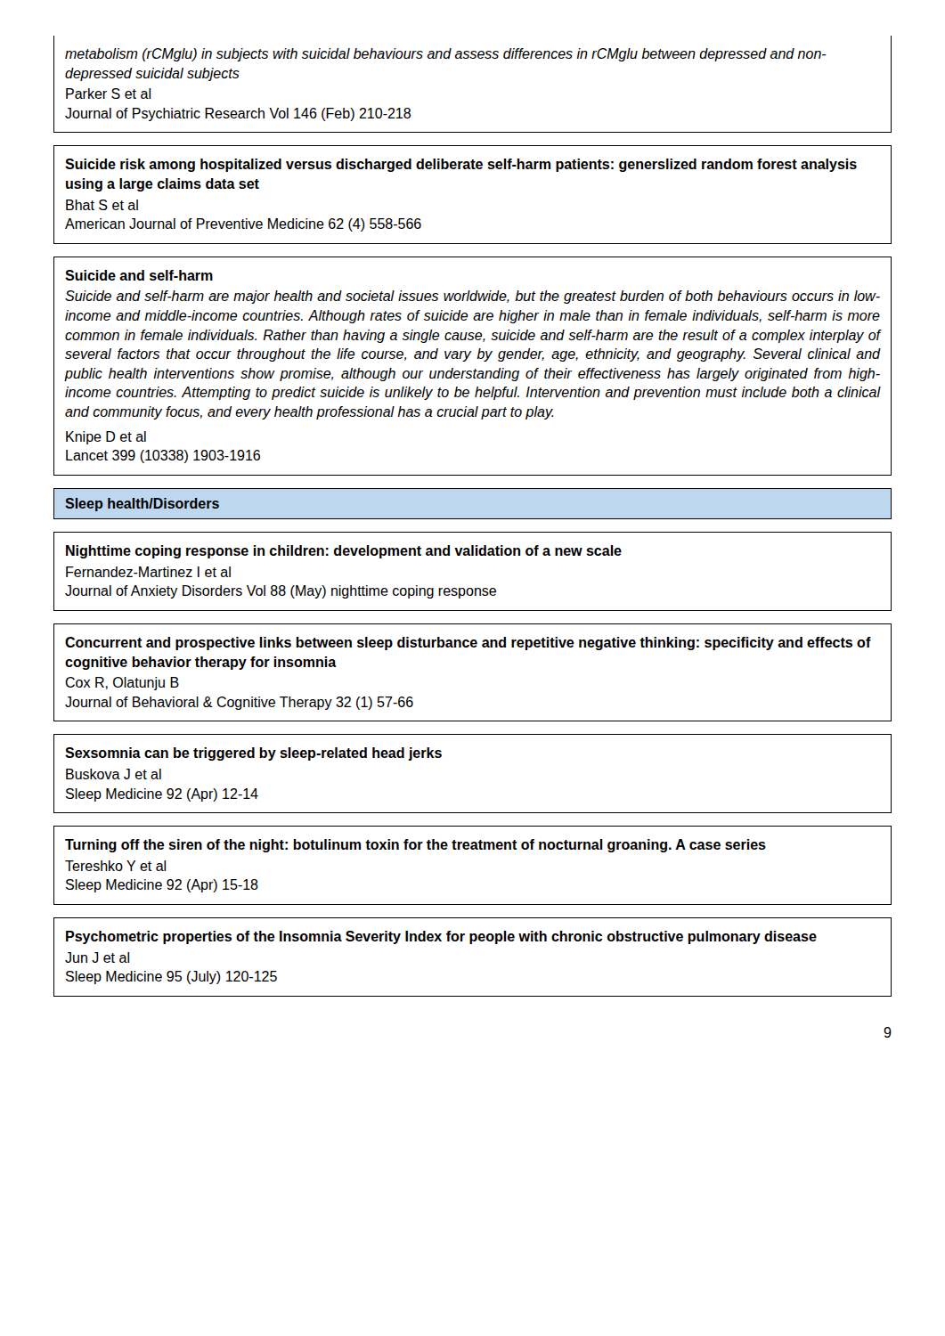metabolism (rCMglu) in subjects with suicidal behaviours and assess differences in rCMglu between depressed and non-depressed suicidal subjects
Parker S et al
Journal of Psychiatric Research Vol 146 (Feb) 210-218
Suicide risk among hospitalized versus discharged deliberate self-harm patients: generslized random forest analysis using a large claims data set
Bhat S et al
American Journal of Preventive Medicine 62 (4) 558-566
Suicide and self-harm
Suicide and self-harm are major health and societal issues worldwide, but the greatest burden of both behaviours occurs in low-income and middle-income countries. Although rates of suicide are higher in male than in female individuals, self-harm is more common in female individuals. Rather than having a single cause, suicide and self-harm are the result of a complex interplay of several factors that occur throughout the life course, and vary by gender, age, ethnicity, and geography. Several clinical and public health interventions show promise, although our understanding of their effectiveness has largely originated from high-income countries. Attempting to predict suicide is unlikely to be helpful. Intervention and prevention must include both a clinical and community focus, and every health professional has a crucial part to play.
Knipe D et al
Lancet 399 (10338) 1903-1916
Sleep health/Disorders
Nighttime coping response in children: development and validation of a new scale
Fernandez-Martinez I et al
Journal of Anxiety Disorders Vol 88 (May) nighttime coping response
Concurrent and prospective links between sleep disturbance and repetitive negative thinking: specificity and effects of cognitive behavior therapy for insomnia
Cox R, Olatunju B
Journal of Behavioral & Cognitive Therapy 32 (1) 57-66
Sexsomnia can be triggered by sleep-related head jerks
Buskova J et al
Sleep Medicine 92 (Apr) 12-14
Turning off the siren of the night: botulinum toxin for the treatment of nocturnal groaning. A case series
Tereshko Y et al
Sleep Medicine 92 (Apr) 15-18
Psychometric properties of the Insomnia Severity Index for people with chronic obstructive pulmonary disease
Jun J et al
Sleep Medicine 95 (July) 120-125
9